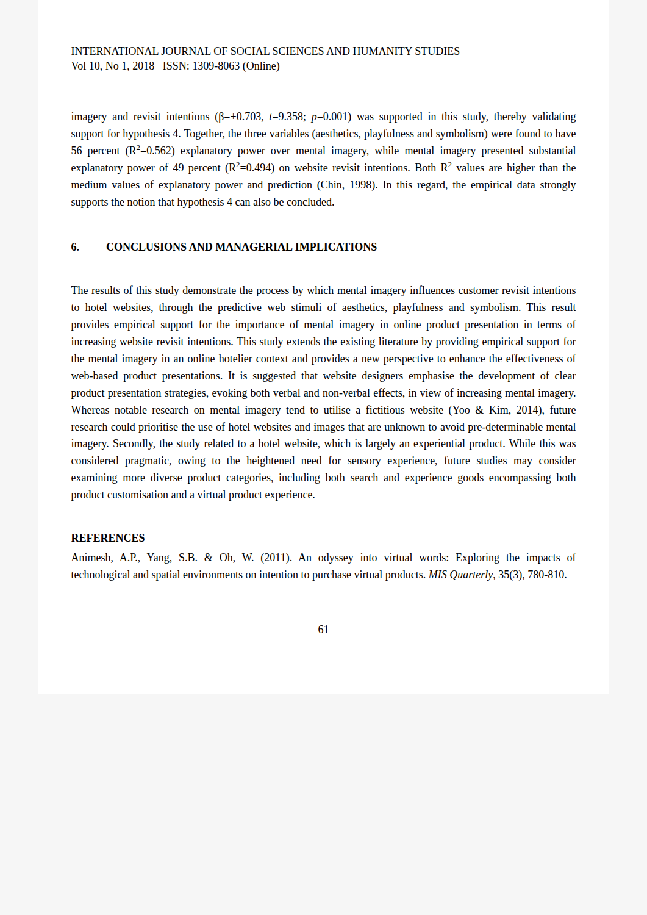INTERNATIONAL JOURNAL OF SOCIAL SCIENCES AND HUMANITY STUDIES
Vol 10, No 1, 2018 ISSN: 1309-8063 (Online)
imagery and revisit intentions (β=+0.703, t=9.358; p=0.001) was supported in this study, thereby validating support for hypothesis 4. Together, the three variables (aesthetics, playfulness and symbolism) were found to have 56 percent (R2=0.562) explanatory power over mental imagery, while mental imagery presented substantial explanatory power of 49 percent (R2=0.494) on website revisit intentions. Both R2 values are higher than the medium values of explanatory power and prediction (Chin, 1998). In this regard, the empirical data strongly supports the notion that hypothesis 4 can also be concluded.
6. Conclusions and Managerial Implications
The results of this study demonstrate the process by which mental imagery influences customer revisit intentions to hotel websites, through the predictive web stimuli of aesthetics, playfulness and symbolism. This result provides empirical support for the importance of mental imagery in online product presentation in terms of increasing website revisit intentions. This study extends the existing literature by providing empirical support for the mental imagery in an online hotelier context and provides a new perspective to enhance the effectiveness of web-based product presentations. It is suggested that website designers emphasise the development of clear product presentation strategies, evoking both verbal and non-verbal effects, in view of increasing mental imagery. Whereas notable research on mental imagery tend to utilise a fictitious website (Yoo & Kim, 2014), future research could prioritise the use of hotel websites and images that are unknown to avoid pre-determinable mental imagery. Secondly, the study related to a hotel website, which is largely an experiential product. While this was considered pragmatic, owing to the heightened need for sensory experience, future studies may consider examining more diverse product categories, including both search and experience goods encompassing both product customisation and a virtual product experience.
References
Animesh, A.P., Yang, S.B. & Oh, W. (2011). An odyssey into virtual words: Exploring the impacts of technological and spatial environments on intention to purchase virtual products. MIS Quarterly, 35(3), 780-810.
61